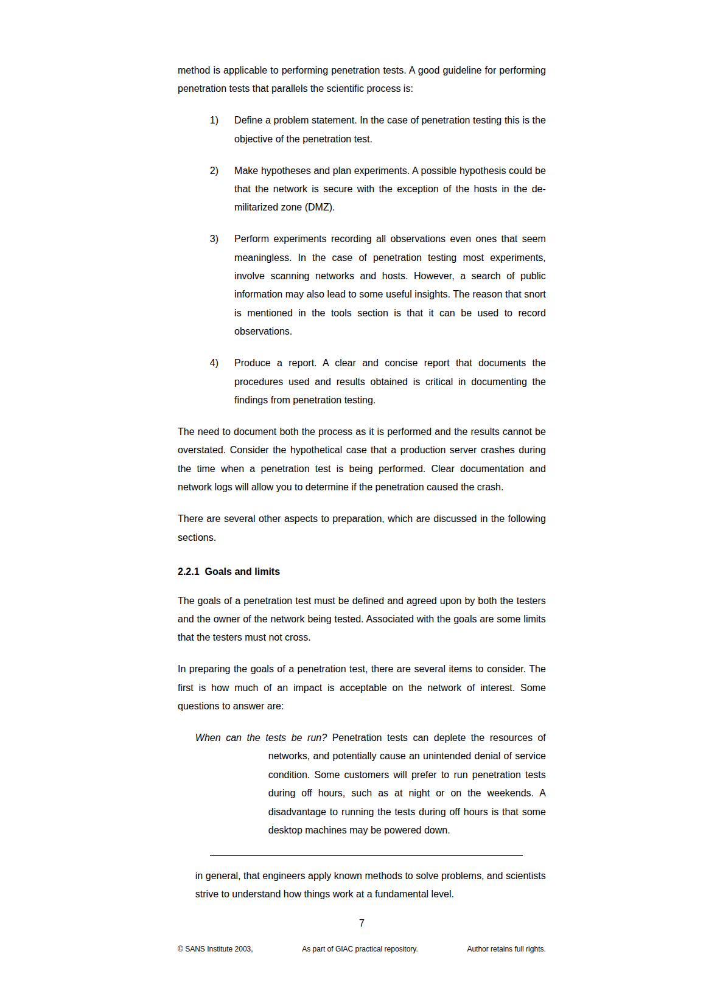method is applicable to performing penetration tests. A good guideline for performing penetration tests that parallels the scientific process is:
Define a problem statement. In the case of penetration testing this is the objective of the penetration test.
Make hypotheses and plan experiments. A possible hypothesis could be that the network is secure with the exception of the hosts in the de-militarized zone (DMZ).
Perform experiments recording all observations even ones that seem meaningless. In the case of penetration testing most experiments, involve scanning networks and hosts. However, a search of public information may also lead to some useful insights. The reason that snort is mentioned in the tools section is that it can be used to record observations.
Produce a report. A clear and concise report that documents the procedures used and results obtained is critical in documenting the findings from penetration testing.
The need to document both the process as it is performed and the results cannot be overstated. Consider the hypothetical case that a production server crashes during the time when a penetration test is being performed. Clear documentation and network logs will allow you to determine if the penetration caused the crash.
There are several other aspects to preparation, which are discussed in the following sections.
2.2.1 Goals and limits
The goals of a penetration test must be defined and agreed upon by both the testers and the owner of the network being tested. Associated with the goals are some limits that the testers must not cross.
In preparing the goals of a penetration test, there are several items to consider. The first is how much of an impact is acceptable on the network of interest. Some questions to answer are:
When can the tests be run? Penetration tests can deplete the resources of networks, and potentially cause an unintended denial of service condition. Some customers will prefer to run penetration tests during off hours, such as at night or on the weekends. A disadvantage to running the tests during off hours is that some desktop machines may be powered down.
in general, that engineers apply known methods to solve problems, and scientists strive to understand how things work at a fundamental level.
7
© SANS Institute 2003, As part of GIAC practical repository. Author retains full rights.